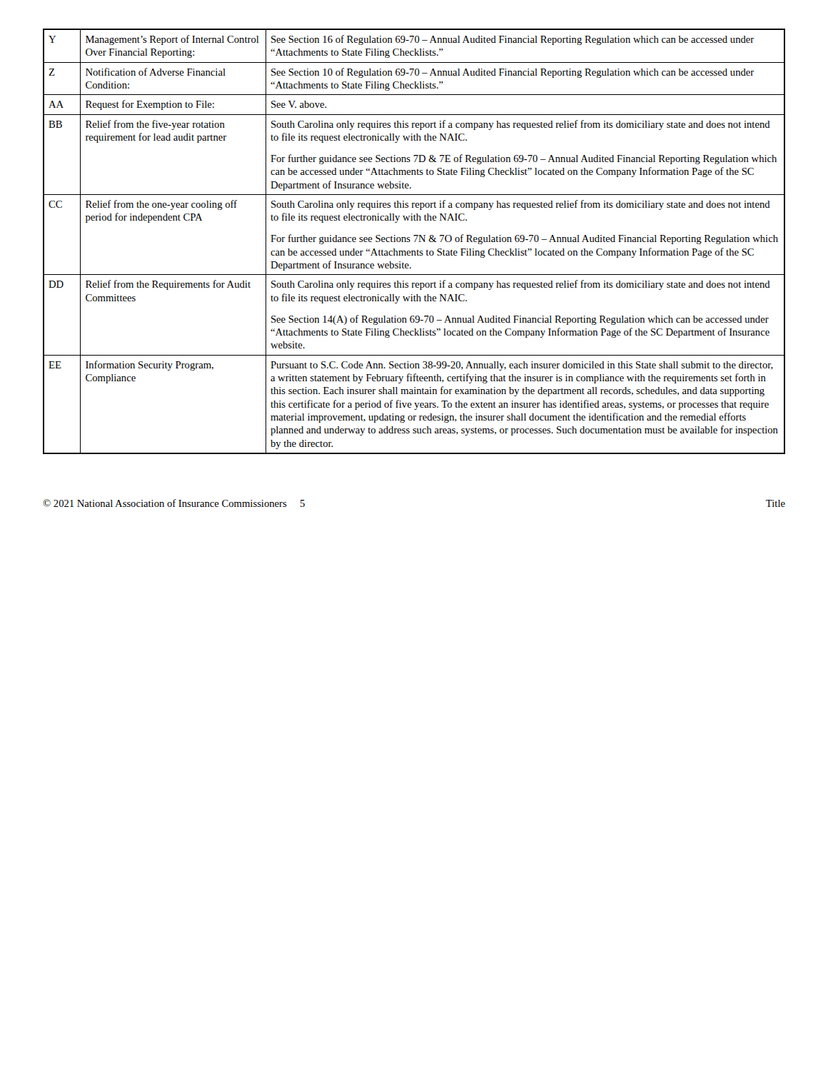| Y | Management’s Report of Internal Control Over Financial Reporting: | See Section 16 of Regulation 69-70 – Annual Audited Financial Reporting Regulation which can be accessed under “Attachments to State Filing Checklists.” |
| Z | Notification of Adverse Financial Condition: | See Section 10 of Regulation 69-70 – Annual Audited Financial Reporting Regulation which can be accessed under “Attachments to State Filing Checklists.” |
| AA | Request for Exemption to File: | See V. above. |
| BB | Relief from the five-year rotation requirement for lead audit partner | South Carolina only requires this report if a company has requested relief from its domiciliary state and does not intend to file its request electronically with the NAIC. For further guidance see Sections 7D & 7E of Regulation 69-70 – Annual Audited Financial Reporting Regulation which can be accessed under “Attachments to State Filing Checklist” located on the Company Information Page of the SC Department of Insurance website. |
| CC | Relief from the one-year cooling off period for independent CPA | South Carolina only requires this report if a company has requested relief from its domiciliary state and does not intend to file its request electronically with the NAIC. For further guidance see Sections 7N & 7O of Regulation 69-70 – Annual Audited Financial Reporting Regulation which can be accessed under “Attachments to State Filing Checklist” located on the Company Information Page of the SC Department of Insurance website. |
| DD | Relief from the Requirements for Audit Committees | South Carolina only requires this report if a company has requested relief from its domiciliary state and does not intend to file its request electronically with the NAIC. See Section 14(A) of Regulation 69-70 – Annual Audited Financial Reporting Regulation which can be accessed under “Attachments to State Filing Checklists” located on the Company Information Page of the SC Department of Insurance website. |
| EE | Information Security Program, Compliance | Pursuant to S.C. Code Ann. Section 38-99-20, Annually, each insurer domiciled in this State shall submit to the director, a written statement by February fifteenth, certifying that the insurer is in compliance with the requirements set forth in this section. Each insurer shall maintain for examination by the department all records, schedules, and data supporting this certificate for a period of five years. To the extent an insurer has identified areas, systems, or processes that require material improvement, updating or redesign, the insurer shall document the identification and the remedial efforts planned and underway to address such areas, systems, or processes. Such documentation must be available for inspection by the director. |
© 2021 National Association of Insurance Commissioners 5
Title